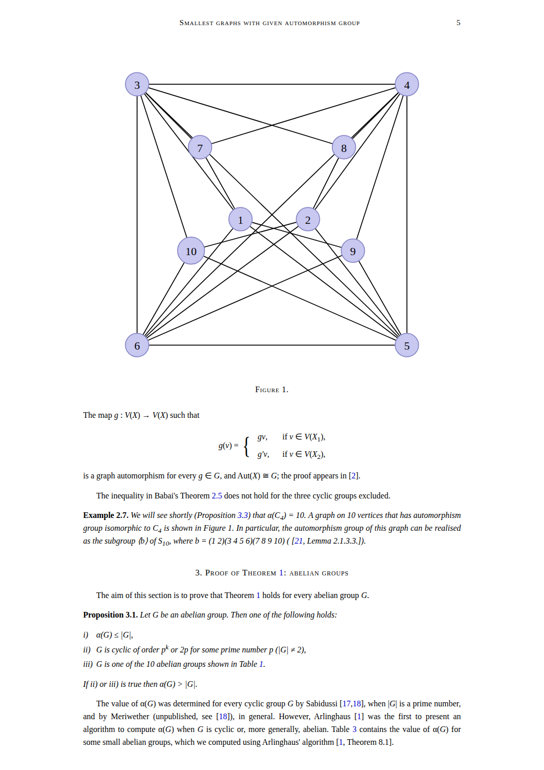Smallest graphs with given automorphism group 5
3 4 7 8 1 2 10 9 6 5
Figure 1.
The map g : V(X) → V(X) such that
g(v) = { gv, if v ∈ V(X1), g′v, if v ∈ V(X2),
is a graph automorphism for every g ∈ G, and Aut(X) ≅ G; the proof appears in [2].
The inequality in Babai's Theorem 2.5 does not hold for the three cyclic groups excluded.
Example 2.7. We will see shortly (Proposition 3.3) that α(C4) = 10. A graph on 10 vertices that has automorphism group isomorphic to C4 is shown in Figure 1. In particular, the automorphism group of this graph can be realised as the subgroup ⟨b⟩ of S10, where b = (1 2)(3 4 5 6)(7 8 9 10) ( [21, Lemma 2.1.3.3.]).
3. Proof of Theorem 1: abelian groups
The aim of this section is to prove that Theorem 1 holds for every abelian group G.
Proposition 3.1. Let G be an abelian group. Then one of the following holds:
i) α(G) ≤ |G|,
ii) G is cyclic of order pk or 2p for some prime number p (|G| ≠ 2),
iii) G is one of the 10 abelian groups shown in Table 1.
If ii) or iii) is true then α(G) > |G|.
The value of α(G) was determined for every cyclic group G by Sabidussi [17,18], when |G| is a prime number, and by Meriwether (unpublished, see [18]), in general. However, Arlinghaus [1] was the first to present an algorithm to compute α(G) when G is cyclic or, more generally, abelian. Table 3 contains the value of α(G) for some small abelian groups, which we computed using Arlinghaus' algorithm [1, Theorem 8.1].